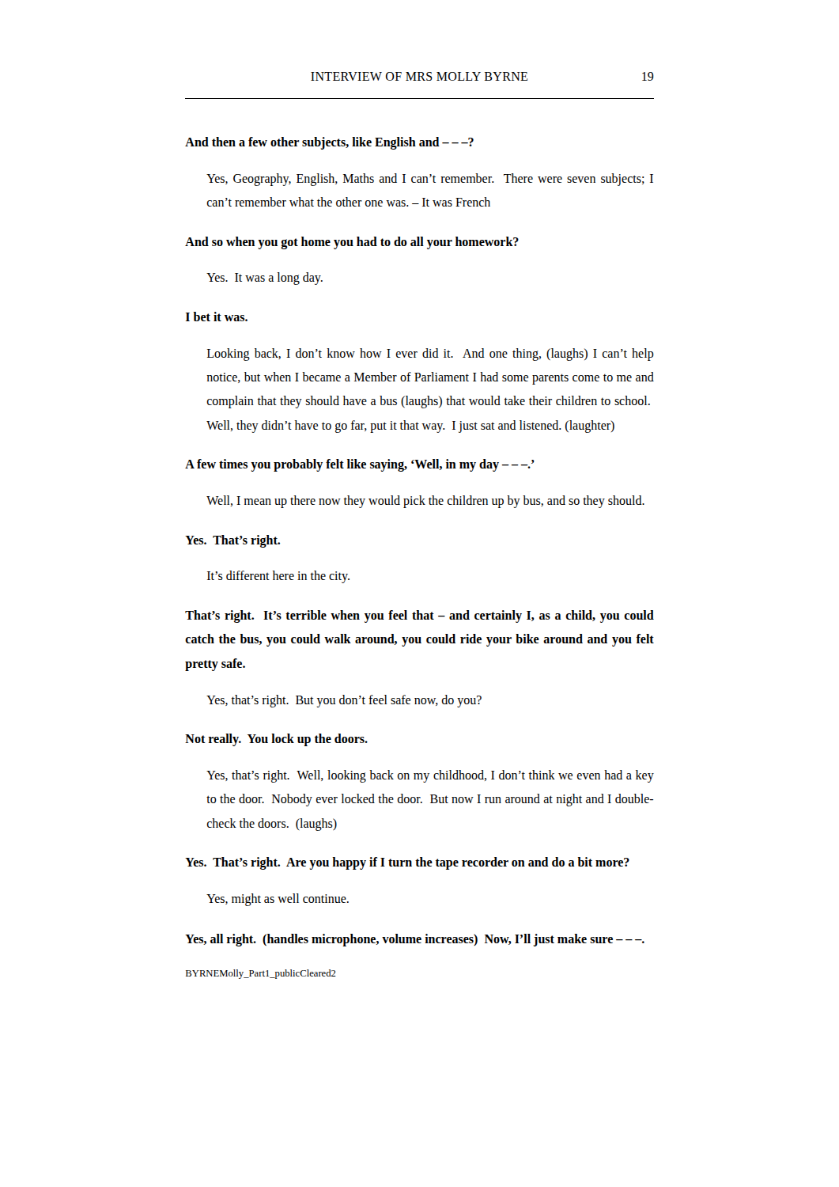INTERVIEW OF MRS MOLLY BYRNE
19
And then a few other subjects, like English and – – –?
Yes, Geography, English, Maths and I can’t remember. There were seven subjects; I can’t remember what the other one was. – It was French
And so when you got home you had to do all your homework?
Yes. It was a long day.
I bet it was.
Looking back, I don’t know how I ever did it. And one thing, (laughs) I can’t help notice, but when I became a Member of Parliament I had some parents come to me and complain that they should have a bus (laughs) that would take their children to school. Well, they didn’t have to go far, put it that way. I just sat and listened. (laughter)
A few times you probably felt like saying, ‘Well, in my day – – –.’
Well, I mean up there now they would pick the children up by bus, and so they should.
Yes. That’s right.
It’s different here in the city.
That’s right. It’s terrible when you feel that – and certainly I, as a child, you could catch the bus, you could walk around, you could ride your bike around and you felt pretty safe.
Yes, that’s right. But you don’t feel safe now, do you?
Not really. You lock up the doors.
Yes, that’s right. Well, looking back on my childhood, I don’t think we even had a key to the door. Nobody ever locked the door. But now I run around at night and I double-check the doors. (laughs)
Yes. That’s right. Are you happy if I turn the tape recorder on and do a bit more?
Yes, might as well continue.
Yes, all right. (handles microphone, volume increases) Now, I’ll just make sure – – –.
BYRNEMolly_Part1_publicCleared2